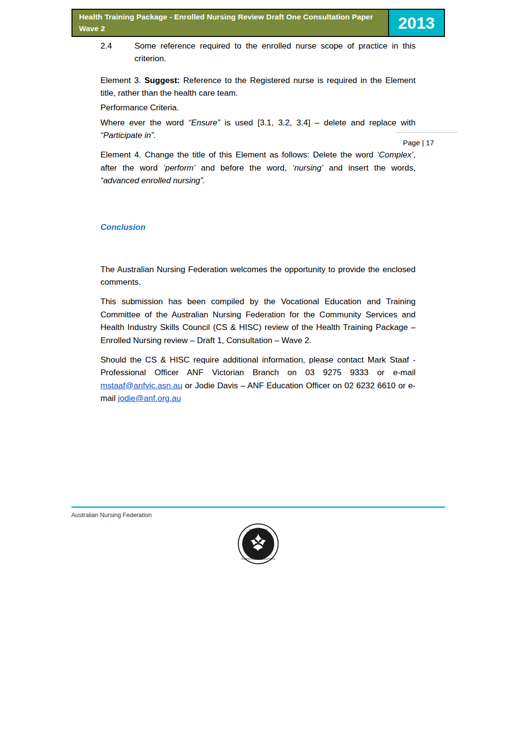Health Training Package - Enrolled Nursing Review Draft One Consultation Paper Wave 2
2013
Page | 17
2.4
Some reference required to the enrolled nurse scope of practice in this criterion.
Element 3. Suggest: Reference to the Registered nurse is required in the Element title, rather than the health care team.
Performance Criteria.
Where ever the word “Ensure” is used [3.1, 3.2, 3.4] – delete and replace with “Participate in”.
Element 4. Change the title of this Element as follows: Delete the word ‘Complex’, after the word ‘perform’ and before the word, ‘nursing’ and insert the words, “advanced enrolled nursing”.
Conclusion
The Australian Nursing Federation welcomes the opportunity to provide the enclosed comments.
This submission has been compiled by the Vocational Education and Training Committee of the Australian Nursing Federation for the Community Services and Health Industry Skills Council (CS & HISC) review of the Health Training Package – Enrolled Nursing review – Draft 1, Consultation – Wave 2.
Should the CS & HISC require additional information, please contact Mark Staaf - Professional Officer ANF Victorian Branch on 03 9275 9333 or e-mail mstaaf@anfvic.asn.au or Jodie Davis – ANF Education Officer on 02 6232 6610 or e-mail jodie@anf.org.au
Australian Nursing Federation
AUSTRALIAN NURSING FEDERATION